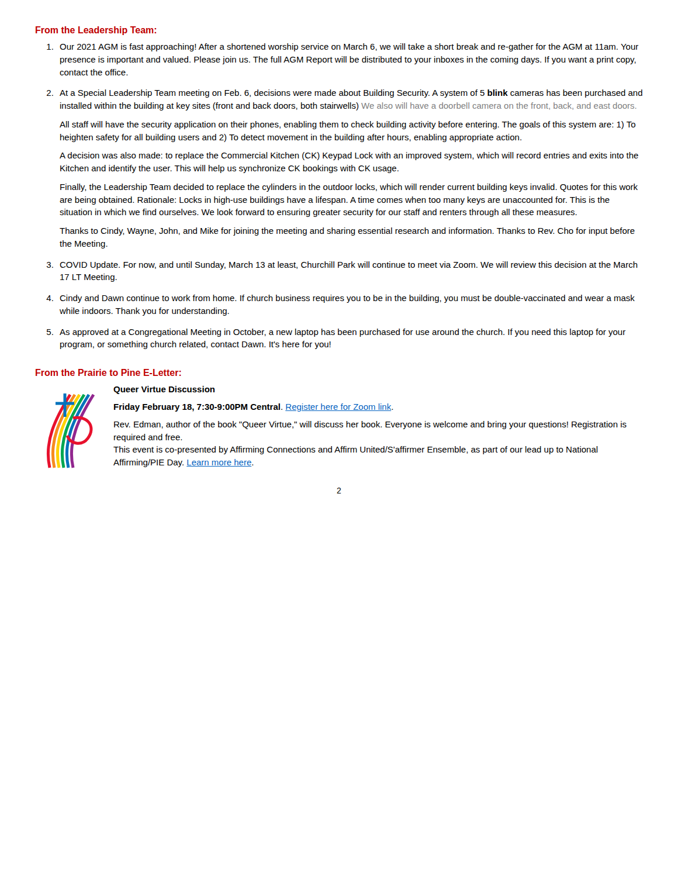From the Leadership Team:
Our 2021 AGM is fast approaching! After a shortened worship service on March 6, we will take a short break and re-gather for the AGM at 11am. Your presence is important and valued. Please join us. The full AGM Report will be distributed to your inboxes in the coming days. If you want a print copy, contact the office.
At a Special Leadership Team meeting on Feb. 6, decisions were made about Building Security. A system of 5 blink cameras has been purchased and installed within the building at key sites (front and back doors, both stairwells) We also will have a doorbell camera on the front, back, and east doors.
All staff will have the security application on their phones, enabling them to check building activity before entering. The goals of this system are: 1) To heighten safety for all building users and 2) To detect movement in the building after hours, enabling appropriate action.
A decision was also made: to replace the Commercial Kitchen (CK) Keypad Lock with an improved system, which will record entries and exits into the Kitchen and identify the user. This will help us synchronize CK bookings with CK usage.
Finally, the Leadership Team decided to replace the cylinders in the outdoor locks, which will render current building keys invalid. Quotes for this work are being obtained. Rationale: Locks in high-use buildings have a lifespan. A time comes when too many keys are unaccounted for. This is the situation in which we find ourselves. We look forward to ensuring greater security for our staff and renters through all these measures.
Thanks to Cindy, Wayne, John, and Mike for joining the meeting and sharing essential research and information. Thanks to Rev. Cho for input before the Meeting.
COVID Update. For now, and until Sunday, March 13 at least, Churchill Park will continue to meet via Zoom. We will review this decision at the March 17 LT Meeting.
Cindy and Dawn continue to work from home. If church business requires you to be in the building, you must be double-vaccinated and wear a mask while indoors. Thank you for understanding.
As approved at a Congregational Meeting in October, a new laptop has been purchased for use around the church. If you need this laptop for your program, or something church related, contact Dawn. It's here for you!
From the Prairie to Pine E-Letter:
Queer Virtue Discussion
Friday February 18, 7:30-9:00PM Central. Register here for Zoom link.
Rev. Edman, author of the book "Queer Virtue," will discuss her book. Everyone is welcome and bring your questions! Registration is required and free.
This event is co-presented by Affirming Connections and Affirm United/S'affirmer Ensemble, as part of our lead up to National Affirming/PIE Day. Learn more here.
2